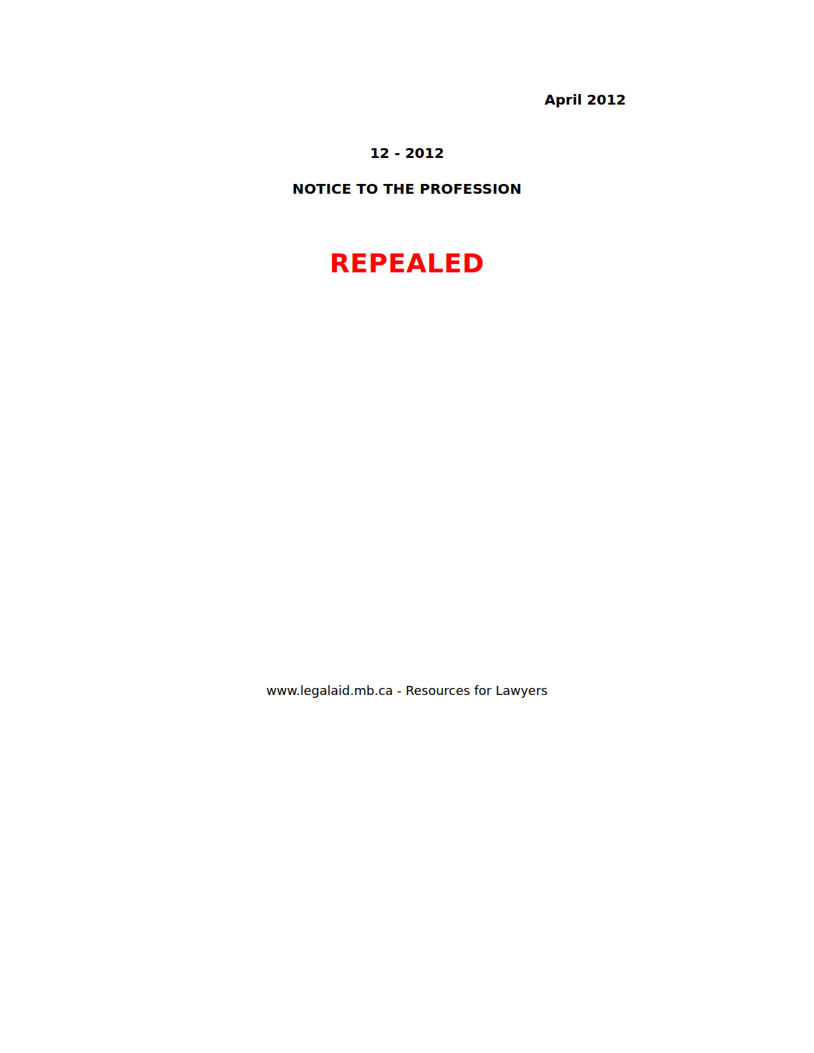April 2012
12 - 2012
NOTICE TO THE PROFESSION
REPEALED
www.legalaid.mb.ca - Resources for Lawyers